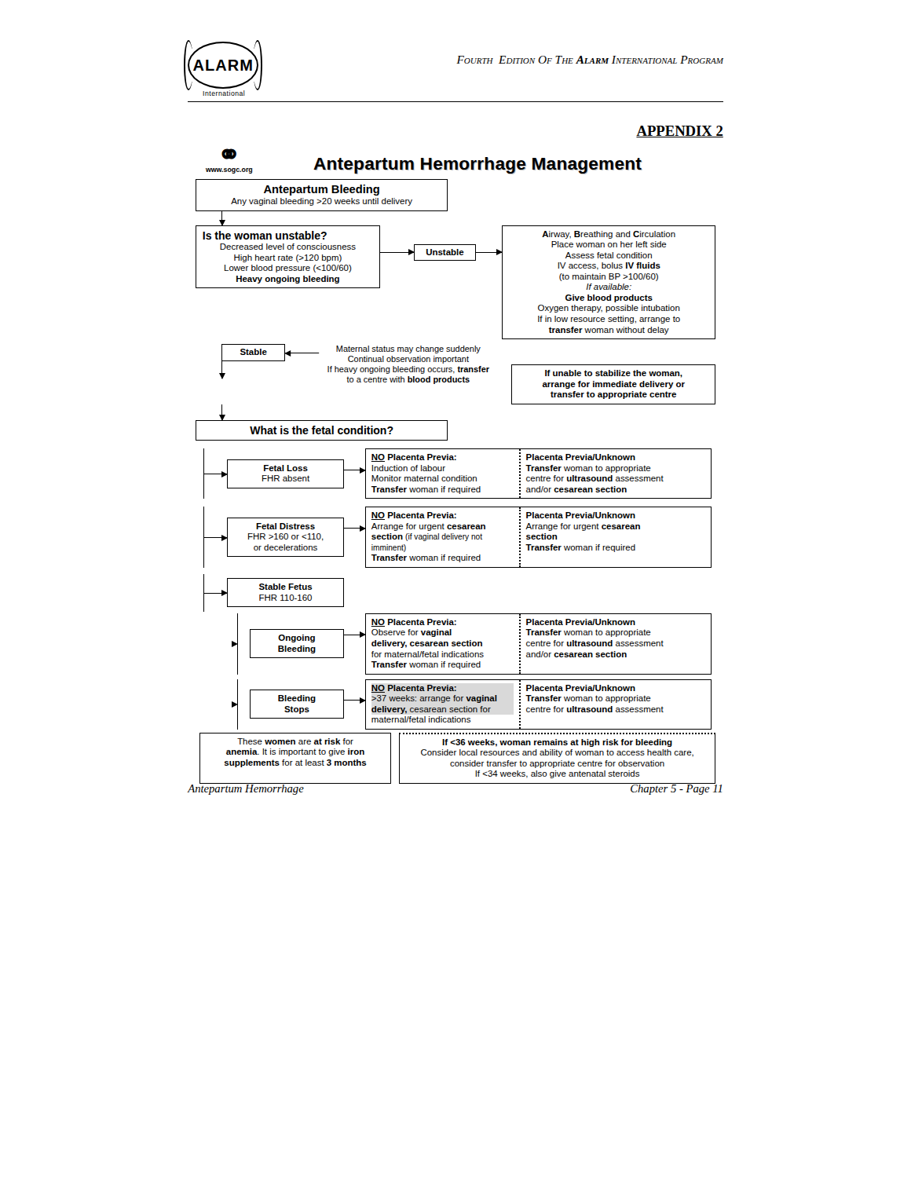ALARM
International
Fourth Edition Of The Alarm International Program
APPENDIX 2
⚭ www.sogc.org
Antepartum Hemorrhage Management
Antepartum Bleeding
Any vaginal bleeding >20 weeks until delivery
Is the woman unstable?
Decreased level of consciousness
High heart rate (>120 bpm)
Lower blood pressure (<100/60)
Heavy ongoing bleeding
Unstable
Airway, Breathing and Circulation
Place woman on her left side
Assess fetal condition
IV access, bolus IV fluids
(to maintain BP >100/60)
If available:
Give blood products
Oxygen therapy, possible intubation
If in low resource setting, arrange to
transfer woman without delay
Stable
Maternal status may change suddenly
Continual observation important
If heavy ongoing bleeding occurs, transfer
to a centre with blood products
If unable to stabilize the woman,
arrange for immediate delivery or
transfer to appropriate centre
What is the fetal condition?
Fetal Loss
FHR absent
NO Placenta Previa:
Induction of labour
Monitor maternal condition
Transfer woman if required
Placenta Previa/Unknown
Transfer woman to appropriate
centre for ultrasound assessment
and/or cesarean section
Fetal Distress
FHR >160 or <110,
or decelerations
NO Placenta Previa:
Arrange for urgent cesarean
section (if vaginal delivery not imminent)
Transfer woman if required
Placenta Previa/Unknown
Arrange for urgent cesarean
section
Transfer woman if required
Stable Fetus
FHR 110-160
Ongoing
Bleeding
NO Placenta Previa:
Observe for vaginal
delivery, cesarean section
for maternal/fetal indications
Transfer woman if required
Placenta Previa/Unknown
Transfer woman to appropriate
centre for ultrasound assessment
and/or cesarean section
Bleeding
Stops
NO Placenta Previa:
>37 weeks: arrange for vaginal
delivery, cesarean section for
maternal/fetal indications
Placenta Previa/Unknown
Transfer woman to appropriate
centre for ultrasound assessment
These women are at risk for
anemia. It is important to give iron
supplements for at least 3 months
If <36 weeks, woman remains at high risk for bleeding
Consider local resources and ability of woman to access health care,
consider transfer to appropriate centre for observation
If <34 weeks, also give antenatal steroids
Antepartum Hemorrhage
Chapter 5 - Page 11